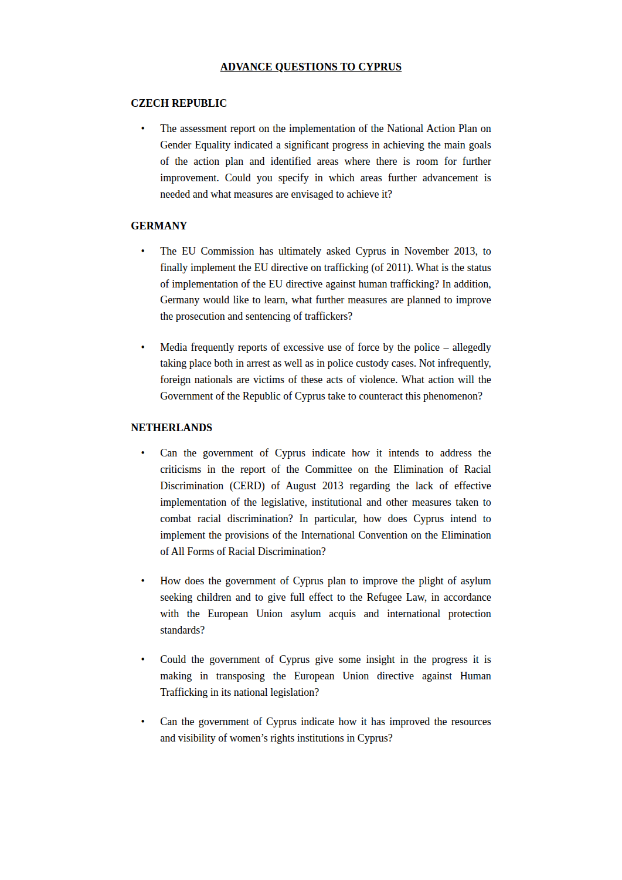ADVANCE QUESTIONS TO CYPRUS
CZECH REPUBLIC
The assessment report on the implementation of the National Action Plan on Gender Equality indicated a significant progress in achieving the main goals of the action plan and identified areas where there is room for further improvement. Could you specify in which areas further advancement is needed and what measures are envisaged to achieve it?
GERMANY
The EU Commission has ultimately asked Cyprus in November 2013, to finally implement the EU directive on trafficking (of 2011). What is the status of implementation of the EU directive against human trafficking? In addition, Germany would like to learn, what further measures are planned to improve the prosecution and sentencing of traffickers?
Media frequently reports of excessive use of force by the police – allegedly taking place both in arrest as well as in police custody cases. Not infrequently, foreign nationals are victims of these acts of violence. What action will the Government of the Republic of Cyprus take to counteract this phenomenon?
NETHERLANDS
Can the government of Cyprus indicate how it intends to address the criticisms in the report of the Committee on the Elimination of Racial Discrimination (CERD) of August 2013 regarding the lack of effective implementation of the legislative, institutional and other measures taken to combat racial discrimination? In particular, how does Cyprus intend to implement the provisions of the International Convention on the Elimination of All Forms of Racial Discrimination?
How does the government of Cyprus plan to improve the plight of asylum seeking children and to give full effect to the Refugee Law, in accordance with the European Union asylum acquis and international protection standards?
Could the government of Cyprus give some insight in the progress it is making in transposing the European Union directive against Human Trafficking in its national legislation?
Can the government of Cyprus indicate how it has improved the resources and visibility of women’s rights institutions in Cyprus?